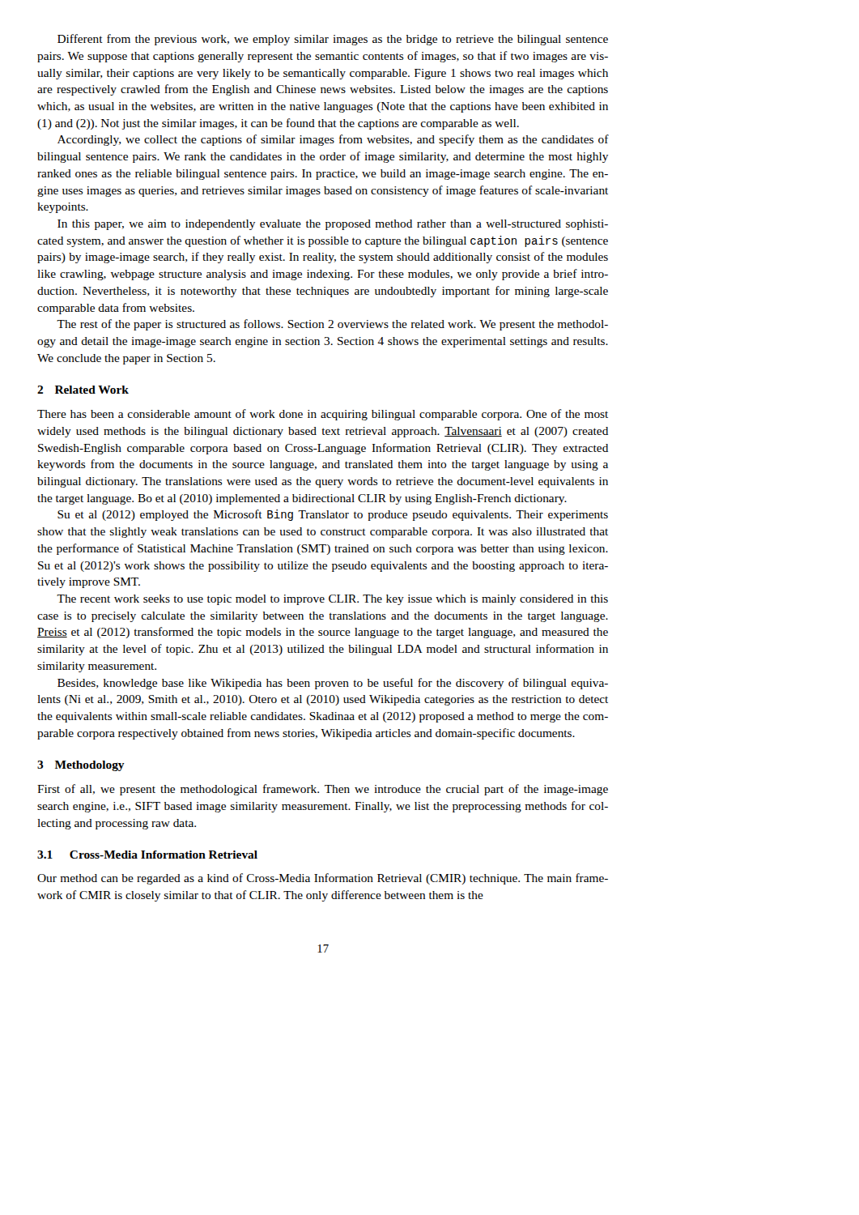Different from the previous work, we employ similar images as the bridge to retrieve the bilingual sentence pairs. We suppose that captions generally represent the semantic contents of images, so that if two images are visually similar, their captions are very likely to be semantically comparable. Figure 1 shows two real images which are respectively crawled from the English and Chinese news websites. Listed below the images are the captions which, as usual in the websites, are written in the native languages (Note that the captions have been exhibited in (1) and (2)). Not just the similar images, it can be found that the captions are comparable as well.
Accordingly, we collect the captions of similar images from websites, and specify them as the candidates of bilingual sentence pairs. We rank the candidates in the order of image similarity, and determine the most highly ranked ones as the reliable bilingual sentence pairs. In practice, we build an image-image search engine. The engine uses images as queries, and retrieves similar images based on consistency of image features of scale-invariant keypoints.
In this paper, we aim to independently evaluate the proposed method rather than a well-structured sophisticated system, and answer the question of whether it is possible to capture the bilingual caption pairs (sentence pairs) by image-image search, if they really exist. In reality, the system should additionally consist of the modules like crawling, webpage structure analysis and image indexing. For these modules, we only provide a brief introduction. Nevertheless, it is noteworthy that these techniques are undoubtedly important for mining large-scale comparable data from websites.
The rest of the paper is structured as follows. Section 2 overviews the related work. We present the methodology and detail the image-image search engine in section 3. Section 4 shows the experimental settings and results. We conclude the paper in Section 5.
2 Related Work
There has been a considerable amount of work done in acquiring bilingual comparable corpora. One of the most widely used methods is the bilingual dictionary based text retrieval approach. Talvensaari et al (2007) created Swedish-English comparable corpora based on Cross-Language Information Retrieval (CLIR). They extracted keywords from the documents in the source language, and translated them into the target language by using a bilingual dictionary. The translations were used as the query words to retrieve the document-level equivalents in the target language. Bo et al (2010) implemented a bidirectional CLIR by using English-French dictionary.
Su et al (2012) employed the Microsoft Bing Translator to produce pseudo equivalents. Their experiments show that the slightly weak translations can be used to construct comparable corpora. It was also illustrated that the performance of Statistical Machine Translation (SMT) trained on such corpora was better than using lexicon. Su et al (2012)'s work shows the possibility to utilize the pseudo equivalents and the boosting approach to iteratively improve SMT.
The recent work seeks to use topic model to improve CLIR. The key issue which is mainly considered in this case is to precisely calculate the similarity between the translations and the documents in the target language. Preiss et al (2012) transformed the topic models in the source language to the target language, and measured the similarity at the level of topic. Zhu et al (2013) utilized the bilingual LDA model and structural information in similarity measurement.
Besides, knowledge base like Wikipedia has been proven to be useful for the discovery of bilingual equivalents (Ni et al., 2009, Smith et al., 2010). Otero et al (2010) used Wikipedia categories as the restriction to detect the equivalents within small-scale reliable candidates. Skadinaa et al (2012) proposed a method to merge the comparable corpora respectively obtained from news stories, Wikipedia articles and domain-specific documents.
3 Methodology
First of all, we present the methodological framework. Then we introduce the crucial part of the image-image search engine, i.e., SIFT based image similarity measurement. Finally, we list the preprocessing methods for collecting and processing raw data.
3.1 Cross-Media Information Retrieval
Our method can be regarded as a kind of Cross-Media Information Retrieval (CMIR) technique. The main framework of CMIR is closely similar to that of CLIR. The only difference between them is the
17